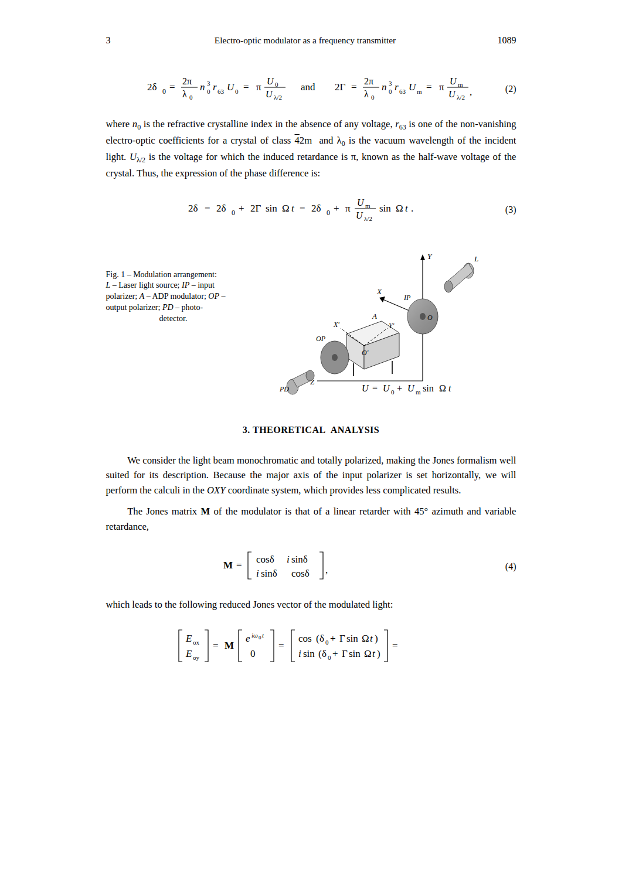3
Electro-optic modulator as a frequency transmitter
1089
2δ 0 = 2π λ 0 n 3 0 r 63 U 0 = π U 0 U λ/2 and 2Γ = 2π λ 0 n 3 0 r 63 U m = π U m U λ/2 , (2)
where n0 is the refractive crystalline index in the absence of any voltage, r63 is one of the non-vanishing electro-optic coefficients for a crystal of class 42m and λ0 is the vacuum wavelength of the incident light. Uλ/2 is the voltage for which the induced retardance is π, known as the half-wave voltage of the crystal. Thus, the expression of the phase difference is:
2δ = 2δ 0 + 2Γ sin Ω t = 2δ 0 + π U m U λ/2 sin Ω t . (3)
Fig. 1 – Modulation arrangement:
L – Laser light source; IP – input polarizer; A – ADP modulator; OP – output polarizer; PD – photo-
detector.
Y Z X L IP O A X' Y' O' OP PD U = U 0 + U m sin Ω t
3. THEORETICAL ANALYSIS
We consider the light beam monochromatic and totally polarized, making the Jones formalism well suited for its description. Because the major axis of the input polarizer is set horizontally, we will perform the calculi in the OXY coordinate system, which provides less complicated results.
The Jones matrix M of the modulator is that of a linear retarder with 45° azimuth and variable retardance,
M = cosδ i sinδ i sinδ cosδ , (4)
which leads to the following reduced Jones vector of the modulated light:
E ox E oy = M e iω 0 t 0 = cos ( δ 0 + Γ sin Ω t ) i sin ( δ 0 + Γ sin Ω t ) =